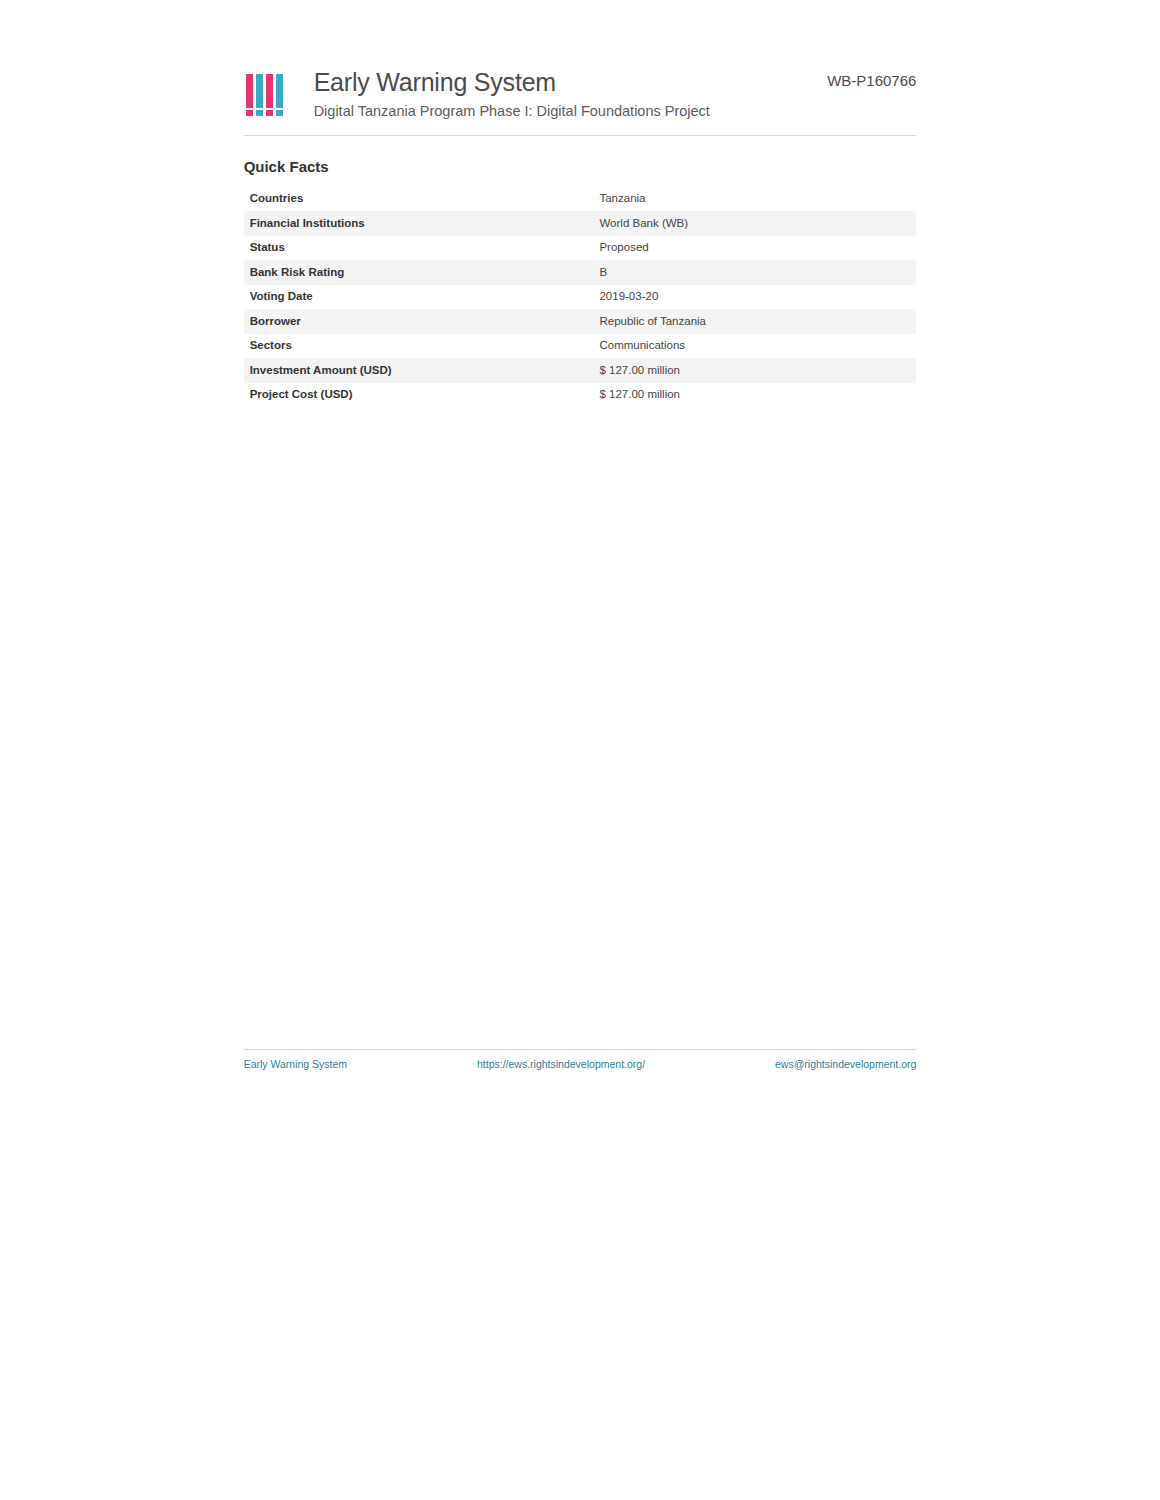Early Warning System
Digital Tanzania Program Phase I: Digital Foundations Project
WB-P160766
Quick Facts
| Countries | Tanzania |
| Financial Institutions | World Bank (WB) |
| Status | Proposed |
| Bank Risk Rating | B |
| Voting Date | 2019-03-20 |
| Borrower | Republic of Tanzania |
| Sectors | Communications |
| Investment Amount (USD) | $ 127.00 million |
| Project Cost (USD) | $ 127.00 million |
Early Warning System
https://ews.rightsindevelopment.org/
ews@rightsindevelopment.org